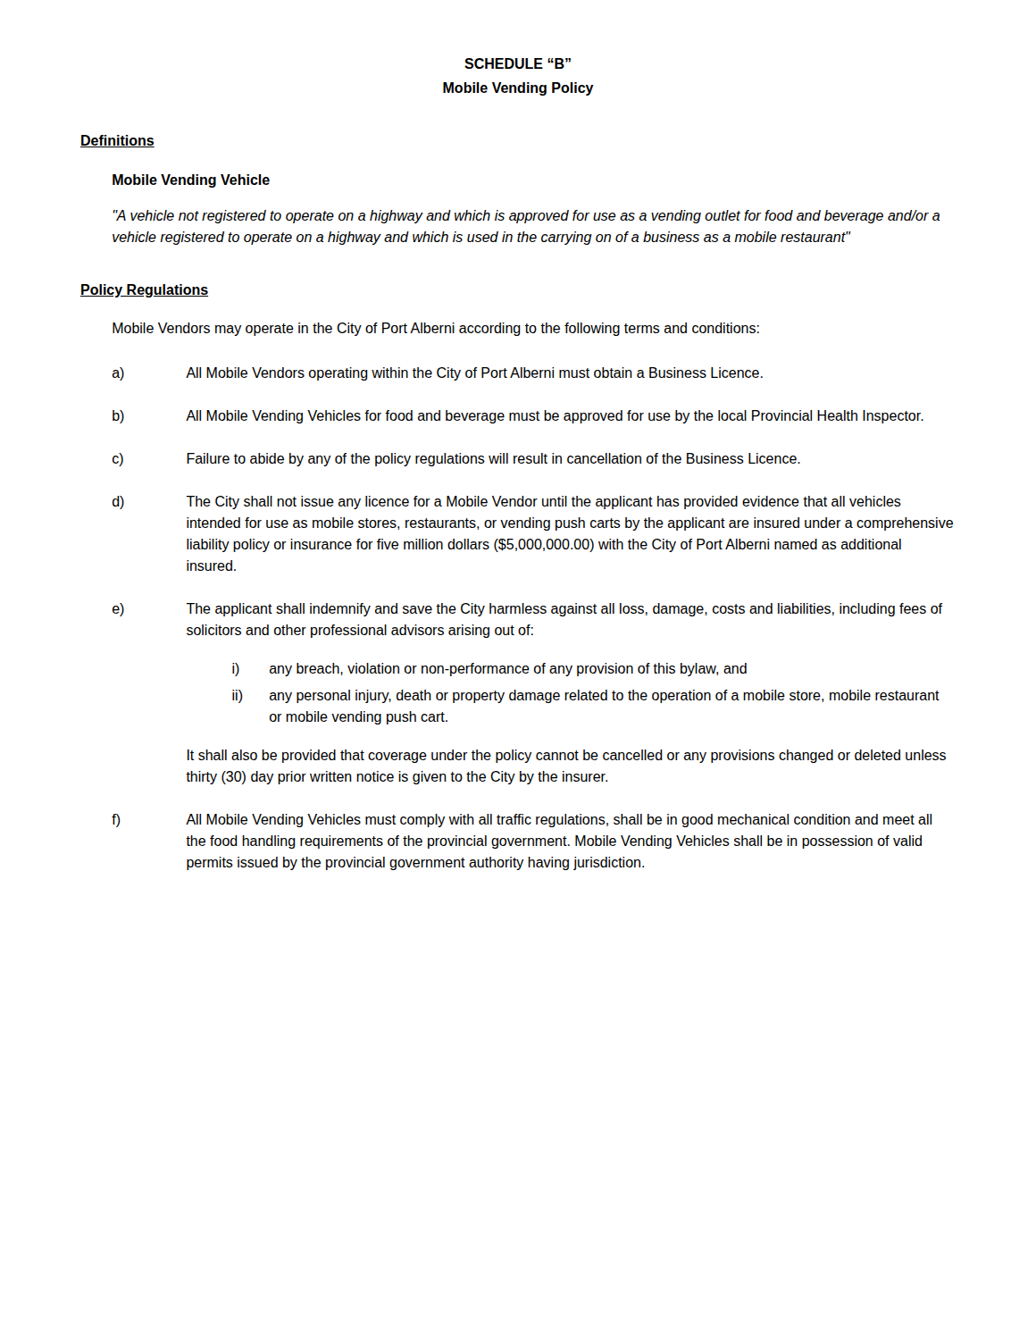SCHEDULE “B” Mobile Vending Policy
Definitions
Mobile Vending Vehicle
"A vehicle not registered to operate on a highway and which is approved for use as a vending outlet for food and beverage and/or a vehicle registered to operate on a highway and which is used in the carrying on of a business as a mobile restaurant"
Policy Regulations
Mobile Vendors may operate in the City of Port Alberni according to the following terms and conditions:
a) All Mobile Vendors operating within the City of Port Alberni must obtain a Business Licence.
b) All Mobile Vending Vehicles for food and beverage must be approved for use by the local Provincial Health Inspector.
c) Failure to abide by any of the policy regulations will result in cancellation of the Business Licence.
d) The City shall not issue any licence for a Mobile Vendor until the applicant has provided evidence that all vehicles intended for use as mobile stores, restaurants, or vending push carts by the applicant are insured under a comprehensive liability policy or insurance for five million dollars ($5,000,000.00) with the City of Port Alberni named as additional insured.
e) The applicant shall indemnify and save the City harmless against all loss, damage, costs and liabilities, including fees of solicitors and other professional advisors arising out of:
i) any breach, violation or non-performance of any provision of this bylaw, and
ii) any personal injury, death or property damage related to the operation of a mobile store, mobile restaurant or mobile vending push cart.
It shall also be provided that coverage under the policy cannot be cancelled or any provisions changed or deleted unless thirty (30) day prior written notice is given to the City by the insurer.
f) All Mobile Vending Vehicles must comply with all traffic regulations, shall be in good mechanical condition and meet all the food handling requirements of the provincial government. Mobile Vending Vehicles shall be in possession of valid permits issued by the provincial government authority having jurisdiction.